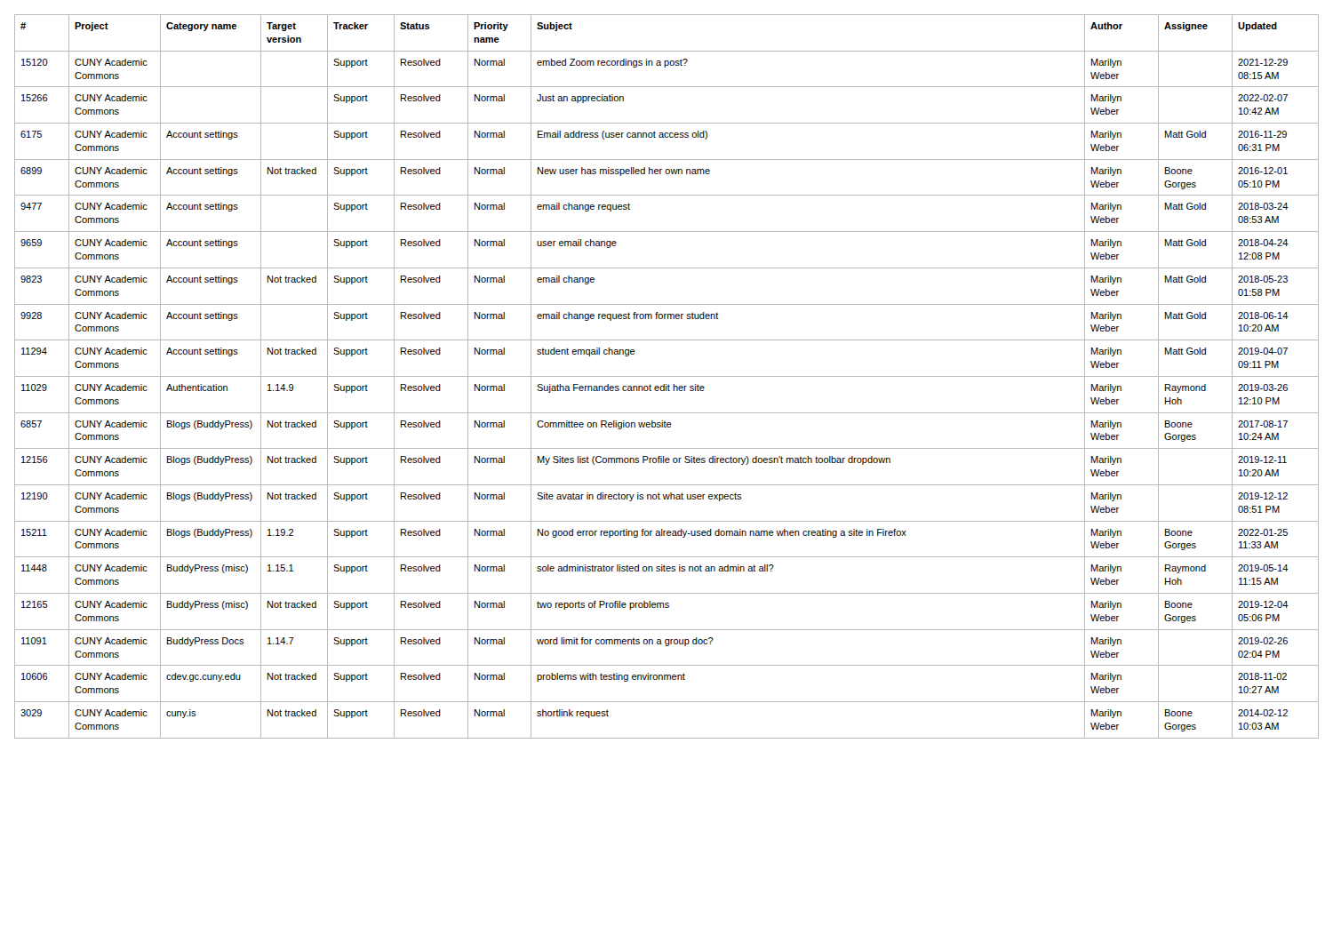Redmine issue listing
| # | Project | Category name | Target version | Tracker | Status | Priority name | Subject | Author | Assignee | Updated |
| --- | --- | --- | --- | --- | --- | --- | --- | --- | --- | --- |
| 15120 | CUNY Academic Commons | | | Support | Resolved | Normal | embed Zoom recordings in a post? | Marilyn Weber | | 2021-12-29 08:15 AM |
| 15266 | CUNY Academic Commons | | | Support | Resolved | Normal | Just an appreciation | Marilyn Weber | | 2022-02-07 10:42 AM |
| 6175 | CUNY Academic Commons | Account settings | | Support | Resolved | Normal | Email address (user cannot access old) | Marilyn Weber | Matt Gold | 2016-11-29 06:31 PM |
| 6899 | CUNY Academic Commons | Account settings | Not tracked | Support | Resolved | Normal | New user has misspelled her own name | Marilyn Weber | Boone Gorges | 2016-12-01 05:10 PM |
| 9477 | CUNY Academic Commons | Account settings | | Support | Resolved | Normal | email change request | Marilyn Weber | Matt Gold | 2018-03-24 08:53 AM |
| 9659 | CUNY Academic Commons | Account settings | | Support | Resolved | Normal | user email change | Marilyn Weber | Matt Gold | 2018-04-24 12:08 PM |
| 9823 | CUNY Academic Commons | Account settings | Not tracked | Support | Resolved | Normal | email change | Marilyn Weber | Matt Gold | 2018-05-23 01:58 PM |
| 9928 | CUNY Academic Commons | Account settings | | Support | Resolved | Normal | email change request from former student | Marilyn Weber | Matt Gold | 2018-06-14 10:20 AM |
| 11294 | CUNY Academic Commons | Account settings | Not tracked | Support | Resolved | Normal | student emqail change | Marilyn Weber | Matt Gold | 2019-04-07 09:11 PM |
| 11029 | CUNY Academic Commons | Authentication | 1.14.9 | Support | Resolved | Normal | Sujatha Fernandes cannot edit her site | Marilyn Weber | Raymond Hoh | 2019-03-26 12:10 PM |
| 6857 | CUNY Academic Commons | Blogs (BuddyPress) | Not tracked | Support | Resolved | Normal | Committee on Religion website | Marilyn Weber | Boone Gorges | 2017-08-17 10:24 AM |
| 12156 | CUNY Academic Commons | Blogs (BuddyPress) | Not tracked | Support | Resolved | Normal | My Sites list (Commons Profile or Sites directory) doesn't match toolbar dropdown | Marilyn Weber | | 2019-12-11 10:20 AM |
| 12190 | CUNY Academic Commons | Blogs (BuddyPress) | Not tracked | Support | Resolved | Normal | Site avatar in directory is not what user expects | Marilyn Weber | | 2019-12-12 08:51 PM |
| 15211 | CUNY Academic Commons | Blogs (BuddyPress) | 1.19.2 | Support | Resolved | Normal | No good error reporting for already-used domain name when creating a site in Firefox | Marilyn Weber | Boone Gorges | 2022-01-25 11:33 AM |
| 11448 | CUNY Academic Commons | BuddyPress (misc) | 1.15.1 | Support | Resolved | Normal | sole administrator listed on sites is not an admin at all? | Marilyn Weber | Raymond Hoh | 2019-05-14 11:15 AM |
| 12165 | CUNY Academic Commons | BuddyPress (misc) | Not tracked | Support | Resolved | Normal | two reports of Profile problems | Marilyn Weber | Boone Gorges | 2019-12-04 05:06 PM |
| 11091 | CUNY Academic Commons | BuddyPress Docs | 1.14.7 | Support | Resolved | Normal | word limit for comments on a group doc? | Marilyn Weber | | 2019-02-26 02:04 PM |
| 10606 | CUNY Academic Commons | cdev.gc.cuny.edu | Not tracked | Support | Resolved | Normal | problems with testing environment | Marilyn Weber | | 2018-11-02 10:27 AM |
| 3029 | CUNY Academic Commons | cuny.is | Not tracked | Support | Resolved | Normal | shortlink request | Marilyn Weber | Boone Gorges | 2014-02-12 10:03 AM |